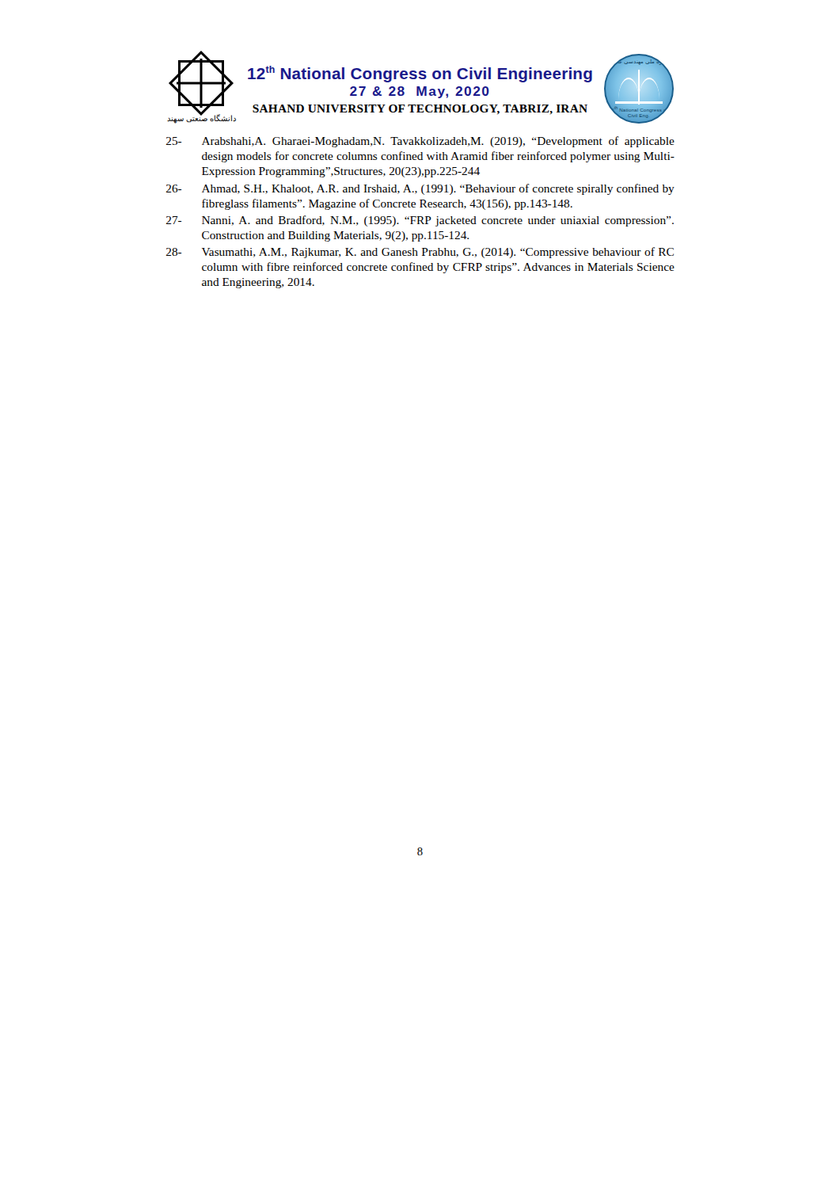دانشگاه صنعتی سهند
12th National Congress on Civil Engineering
27 & 28 May, 2020
SAHAND UNIVERSITY OF TECHNOLOGY, TABRIZ, IRAN
کنگره ملی مهندسی عمران
12th National Congress on Civil Eng.
25- Arabshahi,A. Gharaei-Moghadam,N. Tavakkolizadeh,M. (2019), “Development of applicable design models for concrete columns confined with Aramid fiber reinforced polymer using Multi-Expression Programming”,Structures, 20(23),pp.225-244
26- Ahmad, S.H., Khaloot, A.R. and Irshaid, A., (1991). “Behaviour of concrete spirally confined by fibreglass filaments”. Magazine of Concrete Research, 43(156), pp.143-148.
27- Nanni, A. and Bradford, N.M., (1995). “FRP jacketed concrete under uniaxial compression”. Construction and Building Materials, 9(2), pp.115-124.
28- Vasumathi, A.M., Rajkumar, K. and Ganesh Prabhu, G., (2014). “Compressive behaviour of RC column with fibre reinforced concrete confined by CFRP strips”. Advances in Materials Science and Engineering, 2014.
8